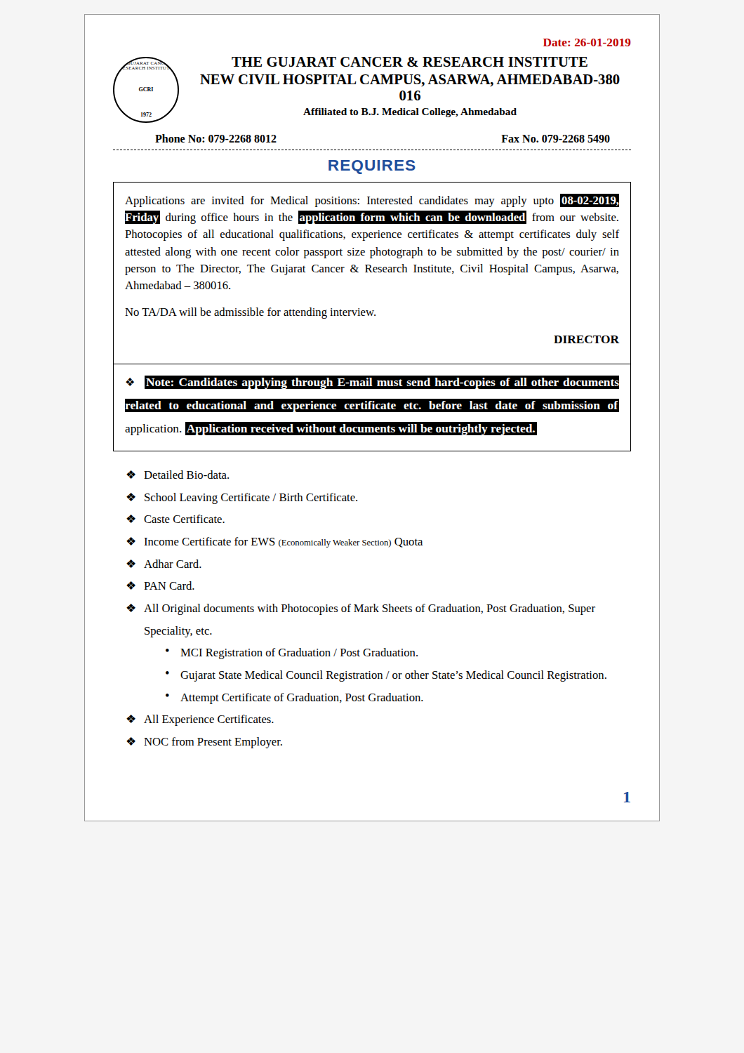Date: 26-01-2019
THE GUJARAT CANCER & RESEARCH INSTITUTE
GCRI
1972
THE GUJARAT CANCER & RESEARCH INSTITUTE
NEW CIVIL HOSPITAL CAMPUS, ASARWA, AHMEDABAD-380 016
Affiliated to B.J. Medical College, Ahmedabad
Phone No: 079-2268 8012 Fax No. 079-2268 5490
REQUIRES
Applications are invited for Medical positions: Interested candidates may apply upto 08-02-2019, Friday during office hours in the application form which can be downloaded from our website. Photocopies of all educational qualifications, experience certificates & attempt certificates duly self attested along with one recent color passport size photograph to be submitted by the post/ courier/ in person to The Director, The Gujarat Cancer & Research Institute, Civil Hospital Campus, Asarwa, Ahmedabad – 380016.
No TA/DA will be admissible for attending interview.
DIRECTOR
❖ Note: Candidates applying through E-mail must send hard-copies of all other documents related to educational and experience certificate etc. before last date of submission of application. Application received without documents will be outrightly rejected.
Detailed Bio-data.
School Leaving Certificate / Birth Certificate.
Caste Certificate.
Income Certificate for EWS (Economically Weaker Section) Quota
Adhar Card.
PAN Card.
All Original documents with Photocopies of Mark Sheets of Graduation, Post Graduation, Super Speciality, etc.
MCI Registration of Graduation / Post Graduation.
Gujarat State Medical Council Registration / or other State’s Medical Council Registration.
Attempt Certificate of Graduation, Post Graduation.
All Experience Certificates.
NOC from Present Employer.
1